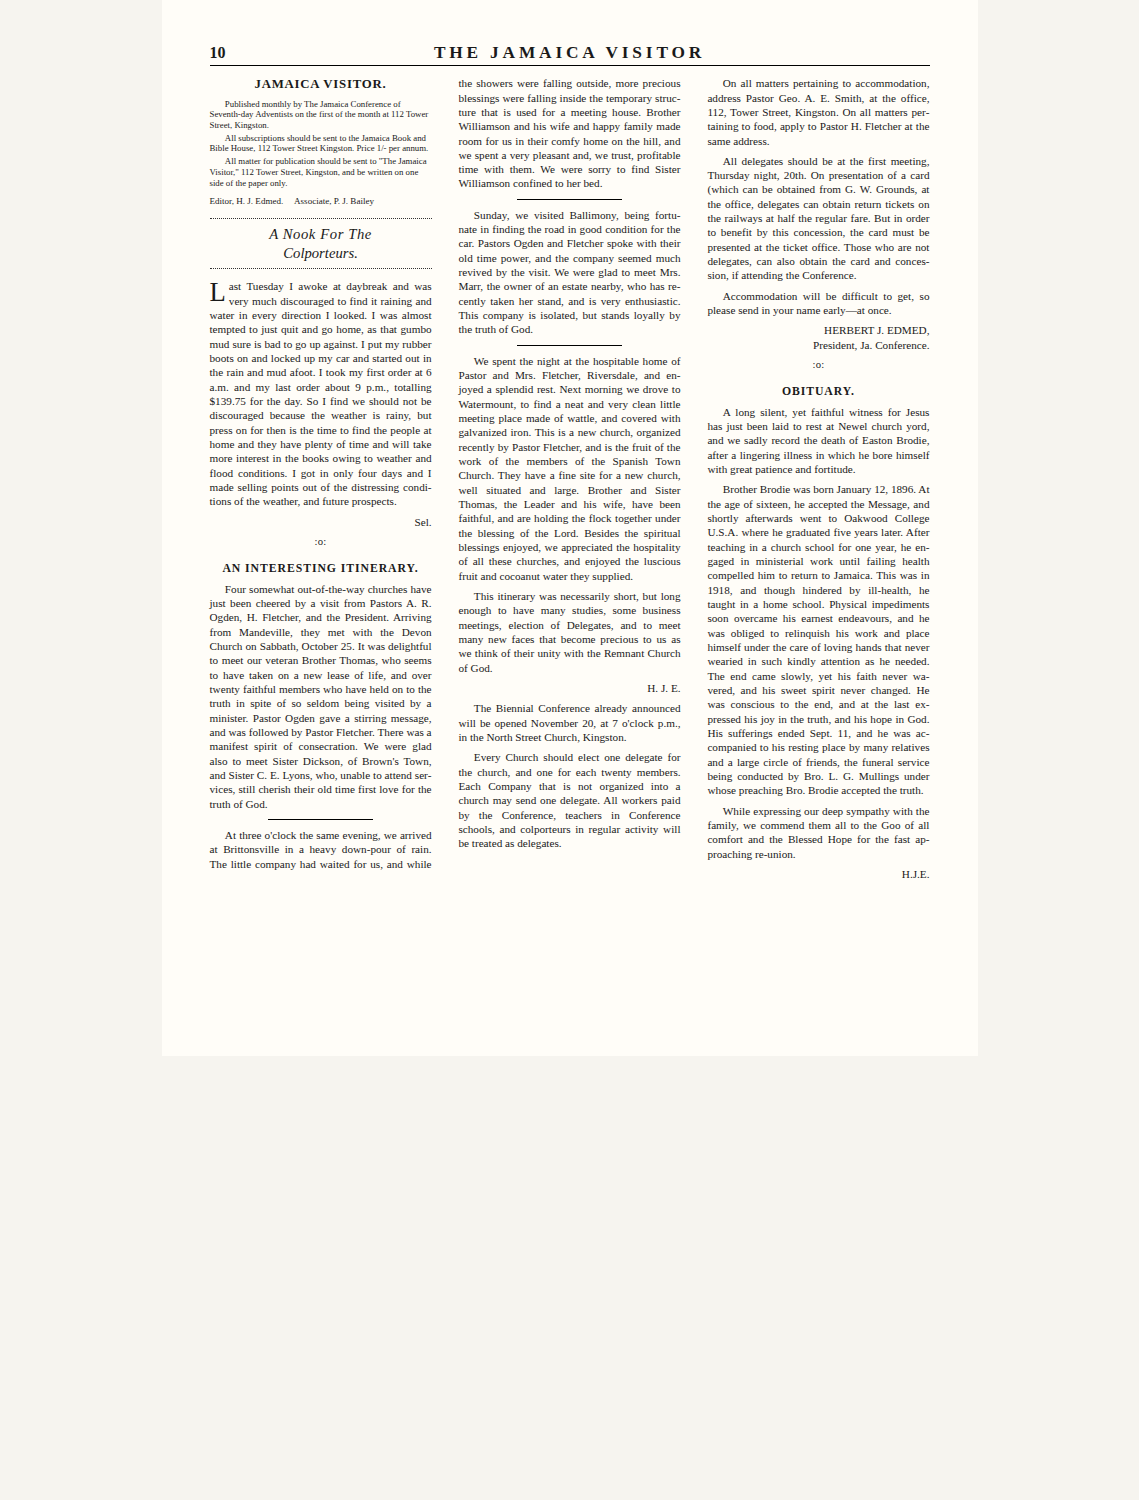10
THE JAMAICA VISITOR
JAMAICA VISITOR.
Published monthly by The Jamaica Conference of Seventh-day Adventists on the first of the month at 112 Tower Street, Kingston.
All subscriptions should be sent to the Jamaica Book and Bible House, 112 Tower Street Kingston. Price 1/- per annum.
All matter for publication should be sent to "The Jamaica Visitor," 112 Tower Street, Kingston, and be written on one side of the paper only.
Editor, H. J. Edmed. Associate, P. J. Bailey
A Nook For The Colporteurs.
Last Tuesday I awoke at daybreak and was very much discouraged to find it raining and water in every direction I looked. I was almost tempted to just quit and go home, as that gumbo mud sure is bad to go up against. I put my rubber boots on and locked up my car and started out in the rain and mud afoot. I took my first order at 6 a.m. and my last order about 9 p.m., totalling $139.75 for the day. So I find we should not be discouraged because the weather is rainy, but press on for then is the time to find the people at home and they have plenty of time and will take more interest in the books owing to weather and flood conditions. I got in only four days and I made selling points out of the distressing conditions of the weather, and future prospects.
Sel.
:o:
AN INTERESTING ITINERARY.
Four somewhat out-of-the-way churches have just been cheered by a visit from Pastors A. R. Ogden, H. Fletcher, and the President. Arriving from Mandeville, they met with the Devon Church on Sabbath, October 25. It was delightful to meet our veteran Brother Thomas, who seems to have taken on a new lease of life, and over twenty faithful members who have held on to the truth in spite of so seldom being visited by a minister. Pastor Ogden gave a stirring message, and was followed by Pastor Fletcher. There was a manifest spirit of consecration. We were glad also to meet Sister Dickson, of Brown's Town, and Sister C. E. Lyons, who, unable to attend services, still cherish their old time first love for the truth of God.
At three o'clock the same evening, we arrived at Brittonsville in a heavy down-pour of rain. The little company had waited for us, and while the showers were falling outside, more precious blessings were falling inside the temporary structure that is used for a meeting house. Brother Williamson and his wife and happy family made room for us in their comfy home on the hill, and we spent a very pleasant and, we trust, profitable time with them. We were sorry to find Sister Williamson confined to her bed.
Sunday, we visited Ballimony, being fortunate in finding the road in good condition for the car. Pastors Ogden and Fletcher spoke with their old time power, and the company seemed much revived by the visit. We were glad to meet Mrs. Marr, the owner of an estate nearby, who has recently taken her stand, and is very enthusiastic. This company is isolated, but stands loyally by the truth of God.
We spent the night at the hospitable home of Pastor and Mrs. Fletcher, Riversdale, and enjoyed a splendid rest. Next morning we drove to Watermount, to find a neat and very clean little meeting place made of wattle, and covered with galvanized iron. This is a new church, organized recently by Pastor Fletcher, and is the fruit of the work of the members of the Spanish Town Church. They have a fine site for a new church, well situated and large. Brother and Sister Thomas, the Leader and his wife, have been faithful, and are holding the flock together under the blessing of the Lord. Besides the spiritual blessings enjoyed, we appreciated the hospitality of all these churches, and enjoyed the luscious fruit and cocoanut water they supplied.
This itinerary was necessarily short, but long enough to have many studies, some business meetings, election of Delegates, and to meet many new faces that become precious to us as we think of their unity with the Remnant Church of God.
H. J. E.
The Biennial Conference already announced will be opened November 20, at 7 o'clock p.m., in the North Street Church, Kingston.
Every Church should elect one delegate for the church, and one for each twenty members. Each Company that is not organized into a church may send one delegate. All workers paid by the Conference, teachers in Conference schools, and colporteurs in regular activity will be treated as delegates.
On all matters pertaining to accommodation, address Pastor Geo. A. E. Smith, at the office, 112, Tower Street, Kingston. On all matters pertaining to food, apply to Pastor H. Fletcher at the same address.
All delegates should be at the first meeting, Thursday night, 20th. On presentation of a card (which can be obtained from G. W. Grounds, at the office, delegates can obtain return tickets on the railways at half the regular fare. But in order to benefit by this concession, the card must be presented at the ticket office. Those who are not delegates, can also obtain the card and concession, if attending the Conference.
Accommodation will be difficult to get, so please send in your name early—at once.
HERBERT J. EDMED, President, Ja. Conference.
:o:
OBITUARY.
A long silent, yet faithful witness for Jesus has just been laid to rest at Newel church yord, and we sadly record the death of Easton Brodie, after a lingering illness in which he bore himself with great patience and fortitude.
Brother Brodie was born January 12, 1896. At the age of sixteen, he accepted the Message, and shortly afterwards went to Oakwood College U.S.A. where he graduated five years later. After teaching in a church school for one year, he engaged in ministerial work until failing health compelled him to return to Jamaica. This was in 1918, and though hindered by ill-health, he taught in a home school. Physical impediments soon overcame his earnest endeavours, and he was obliged to relinquish his work and place himself under the care of loving hands that never wearied in such kindly attention as he needed. The end came slowly, yet his faith never wavered, and his sweet spirit never changed. He was conscious to the end, and at the last expressed his joy in the truth, and his hope in God. His sufferings ended Sept. 11, and he was accompanied to his resting place by many relatives and a large circle of friends, the funeral service being conducted by Bro. L. G. Mullings under whose preaching Bro. Brodie accepted the truth.
While expressing our deep sympathy with the family, we commend them all to the Goo of all comfort and the Blessed Hope for the fast approaching re-union.
H.J.E.